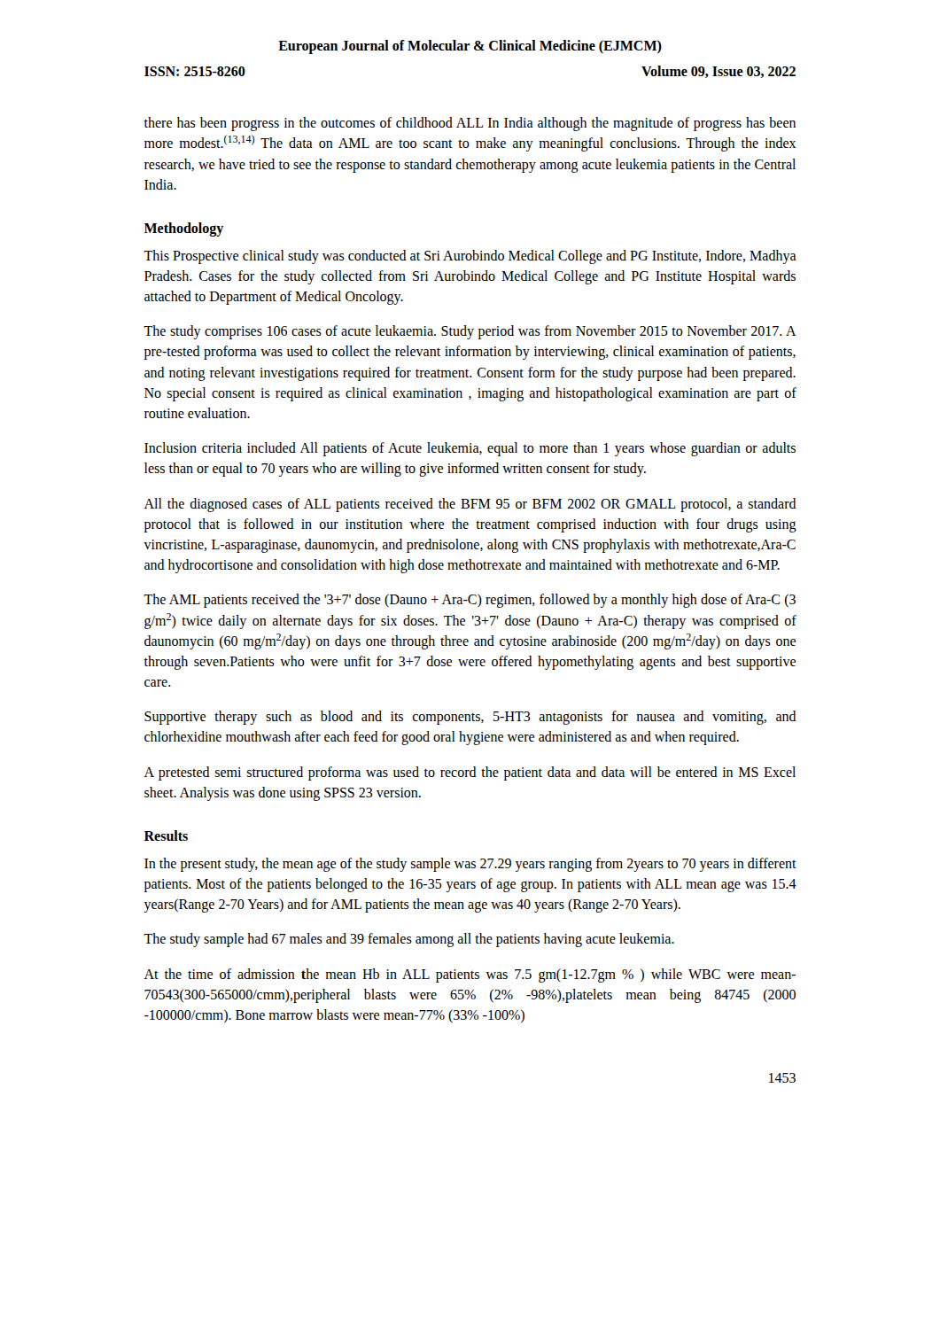European Journal of Molecular & Clinical Medicine (EJMCM)
ISSN: 2515-8260 Volume 09, Issue 03, 2022
there has been progress in the outcomes of childhood ALL In India although the magnitude of progress has been more modest.(13,14) The data on AML are too scant to make any meaningful conclusions. Through the index research, we have tried to see the response to standard chemotherapy among acute leukemia patients in the Central India.
Methodology
This Prospective clinical study was conducted at Sri Aurobindo Medical College and PG Institute, Indore, Madhya Pradesh. Cases for the study collected from Sri Aurobindo Medical College and PG Institute Hospital wards attached to Department of Medical Oncology.
The study comprises 106 cases of acute leukaemia. Study period was from November 2015 to November 2017. A pre-tested proforma was used to collect the relevant information by interviewing, clinical examination of patients, and noting relevant investigations required for treatment. Consent form for the study purpose had been prepared. No special consent is required as clinical examination , imaging and histopathological examination are part of routine evaluation.
Inclusion criteria included All patients of Acute leukemia, equal to more than 1 years whose guardian or adults less than or equal to 70 years who are willing to give informed written consent for study.
All the diagnosed cases of ALL patients received the BFM 95 or BFM 2002 OR GMALL protocol, a standard protocol that is followed in our institution where the treatment comprised induction with four drugs using vincristine, L-asparaginase, daunomycin, and prednisolone, along with CNS prophylaxis with methotrexate,Ara-C and hydrocortisone and consolidation with high dose methotrexate and maintained with methotrexate and 6-MP.
The AML patients received the '3+7' dose (Dauno + Ara-C) regimen, followed by a monthly high dose of Ara-C (3 g/m2) twice daily on alternate days for six doses. The '3+7' dose (Dauno + Ara-C) therapy was comprised of daunomycin (60 mg/m2/day) on days one through three and cytosine arabinoside (200 mg/m2/day) on days one through seven.Patients who were unfit for 3+7 dose were offered hypomethylating agents and best supportive care.
Supportive therapy such as blood and its components, 5-HT3 antagonists for nausea and vomiting, and chlorhexidine mouthwash after each feed for good oral hygiene were administered as and when required.
A pretested semi structured proforma was used to record the patient data and data will be entered in MS Excel sheet. Analysis was done using SPSS 23 version.
Results
In the present study, the mean age of the study sample was 27.29 years ranging from 2years to 70 years in different patients. Most of the patients belonged to the 16-35 years of age group. In patients with ALL mean age was 15.4 years(Range 2-70 Years) and for AML patients the mean age was 40 years (Range 2-70 Years).
The study sample had 67 males and 39 females among all the patients having acute leukemia.
At the time of admission the mean Hb in ALL patients was 7.5 gm(1-12.7gm % ) while WBC were mean-70543(300-565000/cmm),peripheral blasts were 65% (2% -98%),platelets mean being 84745 (2000 -100000/cmm). Bone marrow blasts were mean-77% (33% -100%)
1453